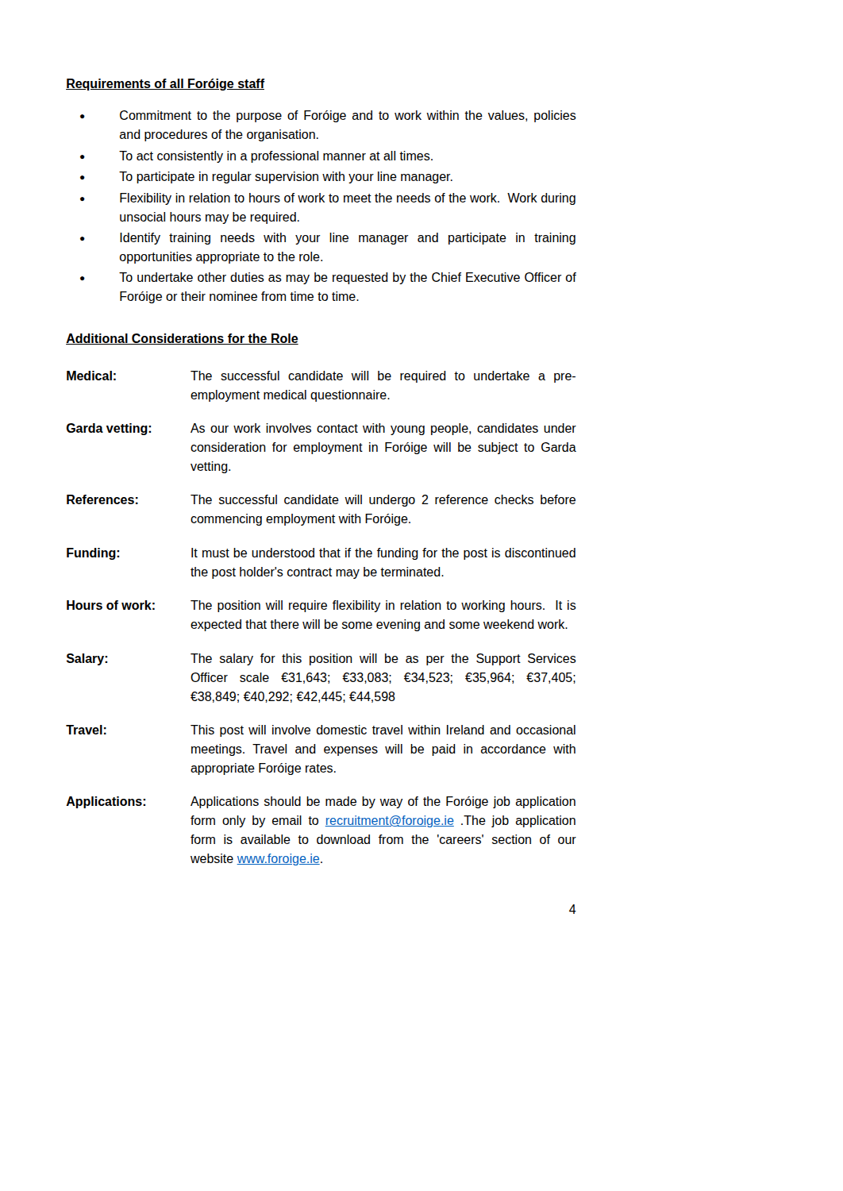Requirements of all Foróige staff
Commitment to the purpose of Foróige and to work within the values, policies and procedures of the organisation.
To act consistently in a professional manner at all times.
To participate in regular supervision with your line manager.
Flexibility in relation to hours of work to meet the needs of the work. Work during unsocial hours may be required.
Identify training needs with your line manager and participate in training opportunities appropriate to the role.
To undertake other duties as may be requested by the Chief Executive Officer of Foróige or their nominee from time to time.
Additional Considerations for the Role
| Medical: | The successful candidate will be required to undertake a pre-employment medical questionnaire. |
| Garda vetting: | As our work involves contact with young people, candidates under consideration for employment in Foróige will be subject to Garda vetting. |
| References: | The successful candidate will undergo 2 reference checks before commencing employment with Foróige. |
| Funding: | It must be understood that if the funding for the post is discontinued the post holder's contract may be terminated. |
| Hours of work: | The position will require flexibility in relation to working hours. It is expected that there will be some evening and some weekend work. |
| Salary: | The salary for this position will be as per the Support Services Officer scale €31,643; €33,083; €34,523; €35,964; €37,405; €38,849; €40,292; €42,445; €44,598 |
| Travel: | This post will involve domestic travel within Ireland and occasional meetings. Travel and expenses will be paid in accordance with appropriate Foróige rates. |
| Applications: | Applications should be made by way of the Foróige job application form only by email to recruitment@foroige.ie .The job application form is available to download from the 'careers' section of our website www.foroige.ie . |
4